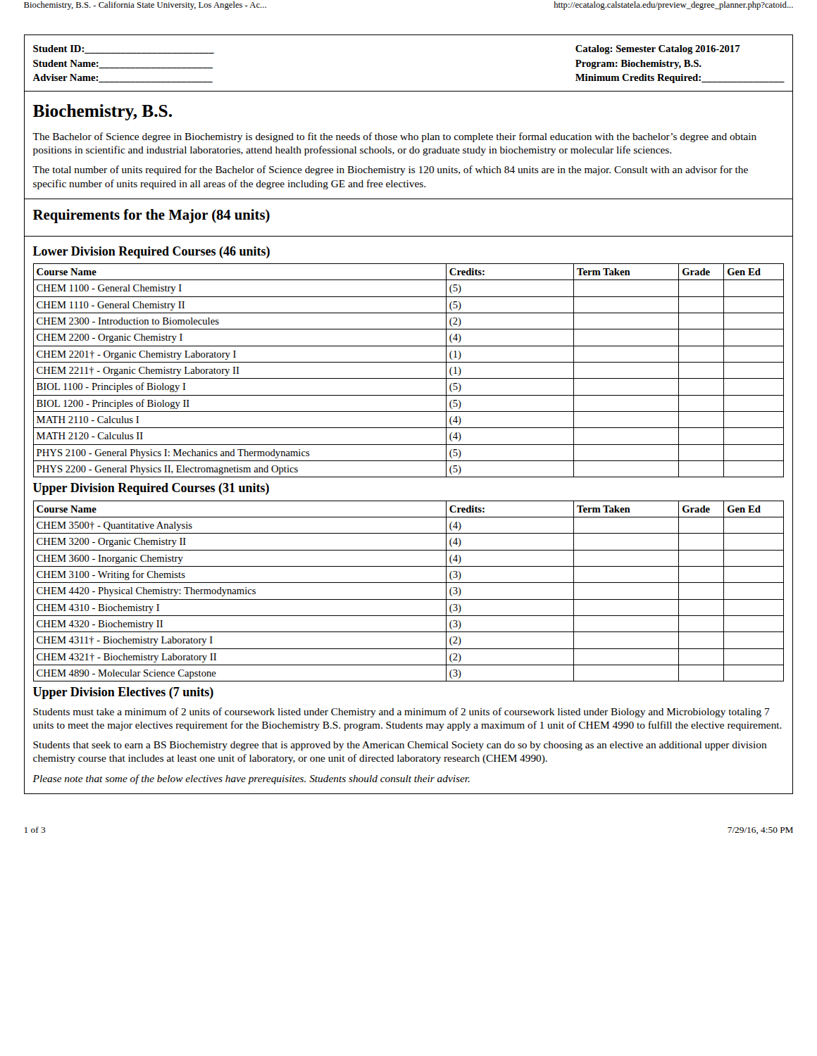Biochemistry, B.S. - California State University, Los Angeles - Ac... http://ecatalog.calstatela.edu/preview_degree_planner.php?catoid...
Student ID:_________________________
Student Name:______________________
Adviser Name:______________________
Catalog: Semester Catalog 2016-2017
Program: Biochemistry, B.S.
Minimum Credits Required:________________
Biochemistry, B.S.
The Bachelor of Science degree in Biochemistry is designed to fit the needs of those who plan to complete their formal education with the bachelor’s degree and obtain positions in scientific and industrial laboratories, attend health professional schools, or do graduate study in biochemistry or molecular life sciences.
The total number of units required for the Bachelor of Science degree in Biochemistry is 120 units, of which 84 units are in the major. Consult with an advisor for the specific number of units required in all areas of the degree including GE and free electives.
Requirements for the Major (84 units)
Lower Division Required Courses (46 units)
| Course Name | Credits: | Term Taken | Grade | Gen Ed |
| --- | --- | --- | --- | --- |
| CHEM 1100 - General Chemistry I | (5) | | | |
| CHEM 1110 - General Chemistry II | (5) | | | |
| CHEM 2300 - Introduction to Biomolecules | (2) | | | |
| CHEM 2200 - Organic Chemistry I | (4) | | | |
| CHEM 2201† - Organic Chemistry Laboratory I | (1) | | | |
| CHEM 2211† - Organic Chemistry Laboratory II | (1) | | | |
| BIOL 1100 - Principles of Biology I | (5) | | | |
| BIOL 1200 - Principles of Biology II | (5) | | | |
| MATH 2110 - Calculus I | (4) | | | |
| MATH 2120 - Calculus II | (4) | | | |
| PHYS 2100 - General Physics I: Mechanics and Thermodynamics | (5) | | | |
| PHYS 2200 - General Physics II, Electromagnetism and Optics | (5) | | | |
Upper Division Required Courses (31 units)
| Course Name | Credits: | Term Taken | Grade | Gen Ed |
| --- | --- | --- | --- | --- |
| CHEM 3500† - Quantitative Analysis | (4) | | | |
| CHEM 3200 - Organic Chemistry II | (4) | | | |
| CHEM 3600 - Inorganic Chemistry | (4) | | | |
| CHEM 3100 - Writing for Chemists | (3) | | | |
| CHEM 4420 - Physical Chemistry: Thermodynamics | (3) | | | |
| CHEM 4310 - Biochemistry I | (3) | | | |
| CHEM 4320 - Biochemistry II | (3) | | | |
| CHEM 4311† - Biochemistry Laboratory I | (2) | | | |
| CHEM 4321† - Biochemistry Laboratory II | (2) | | | |
| CHEM 4890 - Molecular Science Capstone | (3) | | | |
Upper Division Electives (7 units)
Students must take a minimum of 2 units of coursework listed under Chemistry and a minimum of 2 units of coursework listed under Biology and Microbiology totaling 7 units to meet the major electives requirement for the Biochemistry B.S. program. Students may apply a maximum of 1 unit of CHEM 4990 to fulfill the elective requirement.
Students that seek to earn a BS Biochemistry degree that is approved by the American Chemical Society can do so by choosing as an elective an additional upper division chemistry course that includes at least one unit of laboratory, or one unit of directed laboratory research (CHEM 4990).
Please note that some of the below electives have prerequisites. Students should consult their adviser.
1 of 3 7/29/16, 4:50 PM